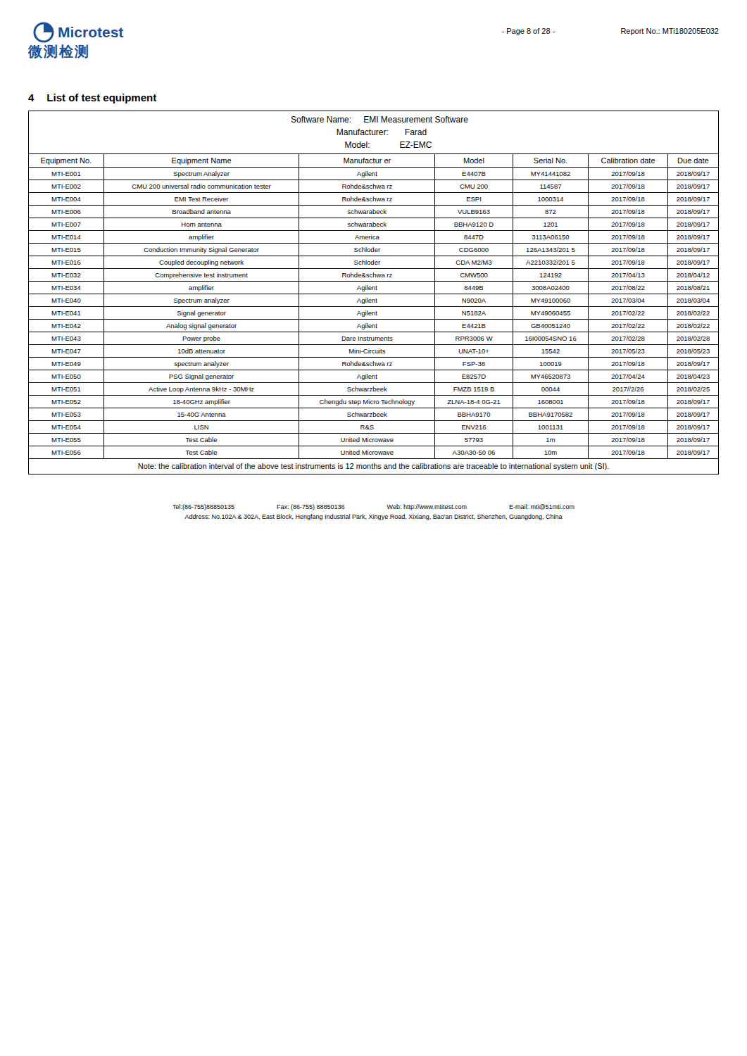Microtest 微测检测
- Page 8 of 28 - Report No.: MTi180205E032
4 List of test equipment
| Software Name: EMI Measurement Software Manufacturer: Farad Model: EZ-EMC |
| Equipment No. | Equipment Name | Manufactur er | Model | Serial No. | Calibration date | Due date |
| MTI-E001 | Spectrum Analyzer | Agilent | E4407B | MY41441082 | 2017/09/18 | 2018/09/17 |
| MTI-E002 | CMU 200 universal radio communication tester | Rohde&schwa rz | CMU 200 | 114587 | 2017/09/18 | 2018/09/17 |
| MTI-E004 | EMI Test Receiver | Rohde&schwa rz | ESPI | 1000314 | 2017/09/18 | 2018/09/17 |
| MTI-E006 | Broadband antenna | schwarabeck | VULB9163 | 872 | 2017/09/18 | 2018/09/17 |
| MTI-E007 | Horn antenna | schwarabeck | BBHA9120 D | 1201 | 2017/09/18 | 2018/09/17 |
| MTI-E014 | amplifier | America | 8447D | 3113A06150 | 2017/09/18 | 2018/09/17 |
| MTI-E015 | Conduction Immunity Signal Generator | Schloder | CDG6000 | 126A1343/201 5 | 2017/09/18 | 2018/09/17 |
| MTI-E016 | Coupled decoupling network | Schloder | CDA M2/M3 | A2210332/201 5 | 2017/09/18 | 2018/09/17 |
| MTI-E032 | Comprehensive test instrument | Rohde&schwa rz | CMW500 | 124192 | 2017/04/13 | 2018/04/12 |
| MTI-E034 | amplifier | Agilent | 8449B | 3008A02400 | 2017/08/22 | 2018/08/21 |
| MTI-E040 | Spectrum analyzer | Agilent | N9020A | MY49100060 | 2017/03/04 | 2018/03/04 |
| MTI-E041 | Signal generator | Agilent | N5182A | MY49060455 | 2017/02/22 | 2018/02/22 |
| MTI-E042 | Analog signal generator | Agilent | E4421B | GB40051240 | 2017/02/22 | 2018/02/22 |
| MTI-E043 | Power probe | Dare Instruments | RPR3006 W | 16I00054SNO 16 | 2017/02/28 | 2018/02/28 |
| MTI-E047 | 10dB attenuator | Mini-Circuits | UNAT-10+ | 15542 | 2017/05/23 | 2018/05/23 |
| MTI-E049 | spectrum analyzer | Rohde&schwa rz | FSP-38 | 100019 | 2017/09/18 | 2018/09/17 |
| MTI-E050 | PSG Signal generator | Agilent | E8257D | MY46520873 | 2017/04/24 | 2018/04/23 |
| MTI-E051 | Active Loop Antenna 9kHz - 30MHz | Schwarzbeek | FMZB 1519 B | 00044 | 2017//2/26 | 2018/02/25 |
| MTI-E052 | 18-40GHz amplifier | Chengdu step Micro Technology | ZLNA-18-4 0G-21 | 1608001 | 2017/09/18 | 2018/09/17 |
| MTI-E053 | 15-40G Antenna | Schwarzbeek | BBHA9170 | BBHA9170582 | 2017/09/18 | 2018/09/17 |
| MTI-E054 | LISN | R&S | ENV216 | 1001131 | 2017/09/18 | 2018/09/17 |
| MTI-E055 | Test Cable | United Microwave | 57793 | 1m | 2017/09/18 | 2018/09/17 |
| MTI-E056 | Test Cable | United Microwave | A30A30-50 06 | 10m | 2017/09/18 | 2018/09/17 |
| Note: the calibration interval of the above test instruments is 12 months and the calibrations are traceable to international system unit (SI). |
Tel:(86-755)88850135 Fax: (86-755) 88850136 Web: http://www.mtitest.com E-mail: mti@51mti.com
Address: No.102A & 302A, East Block, Hengfang Industrial Park, Xingye Road, Xixiang, Bao'an District, Shenzhen, Guangdong, China